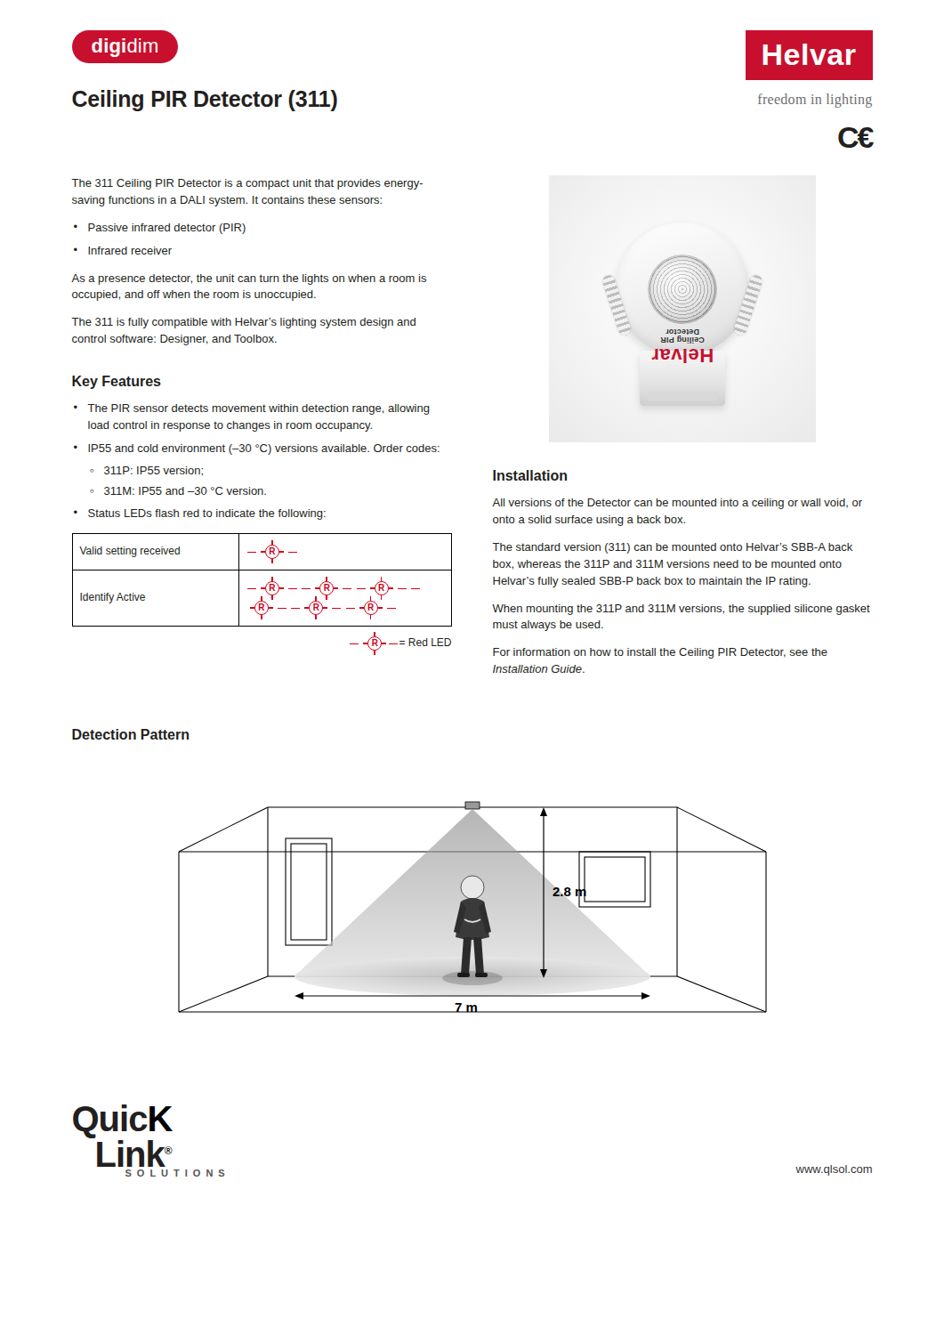digidim
Ceiling PIR Detector (311)
Helvar
freedom in lighting
C€
The 311 Ceiling PIR Detector is a compact unit that provides energy-saving functions in a DALI system. It contains these sensors:
Passive infrared detector (PIR)
Infrared receiver
As a presence detector, the unit can turn the lights on when a room is occupied, and off when the room is unoccupied.
The 311 is fully compatible with Helvar’s lighting system design and control software: Designer, and Toolbox.
Key Features
The PIR sensor detects movement within detection range, allowing load control in response to changes in room occupancy.
IP55 and cold environment (–30 °C) versions available. Order codes:
311P: IP55 version;
311M: IP55 and –30 °C version.
Status LEDs flash red to indicate the following:
| Valid setting received | R |
| Identify Active | R R R R R R |
R = Red LED
Helvar Ceiling PIR Detector
Installation
All versions of the Detector can be mounted into a ceiling or wall void, or onto a solid surface using a back box.
The standard version (311) can be mounted onto Helvar’s SBB-A back box, whereas the 311P and 311M versions need to be mounted onto Helvar’s fully sealed SBB-P back box to maintain the IP rating.
When mounting the 311P and 311M versions, the supplied silicone gasket must always be used.
For information on how to install the Ceiling PIR Detector, see the Installation Guide.
Detection Pattern
2.8 m 7 m
QuicK
Link® SOLUTIONS
www.qlsol.com